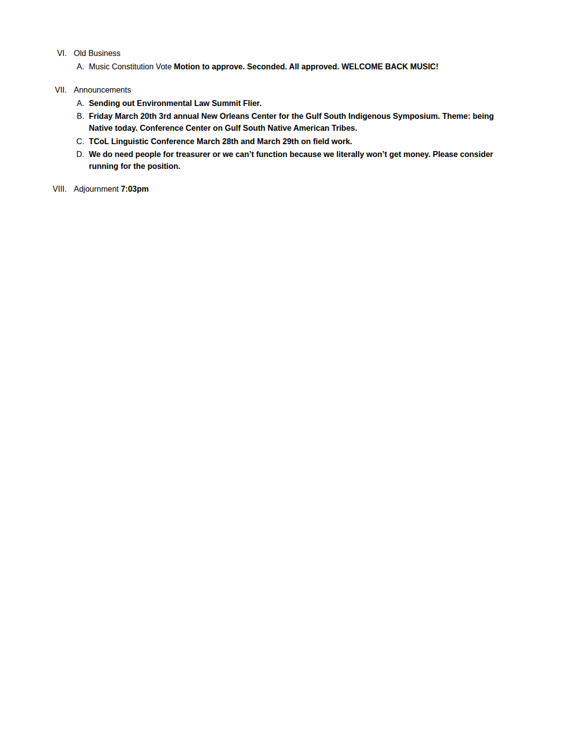Old Business
Music Constitution Vote Motion to approve. Seconded. All approved. WELCOME BACK MUSIC!
Announcements
Sending out Environmental Law Summit Flier.
Friday March 20th 3rd annual New Orleans Center for the Gulf South Indigenous Symposium. Theme: being Native today. Conference Center on Gulf South Native American Tribes.
TCoL Linguistic Conference March 28th and March 29th on field work.
We do need people for treasurer or we can’t function because we literally won’t get money. Please consider running for the position.
Adjournment 7:03pm